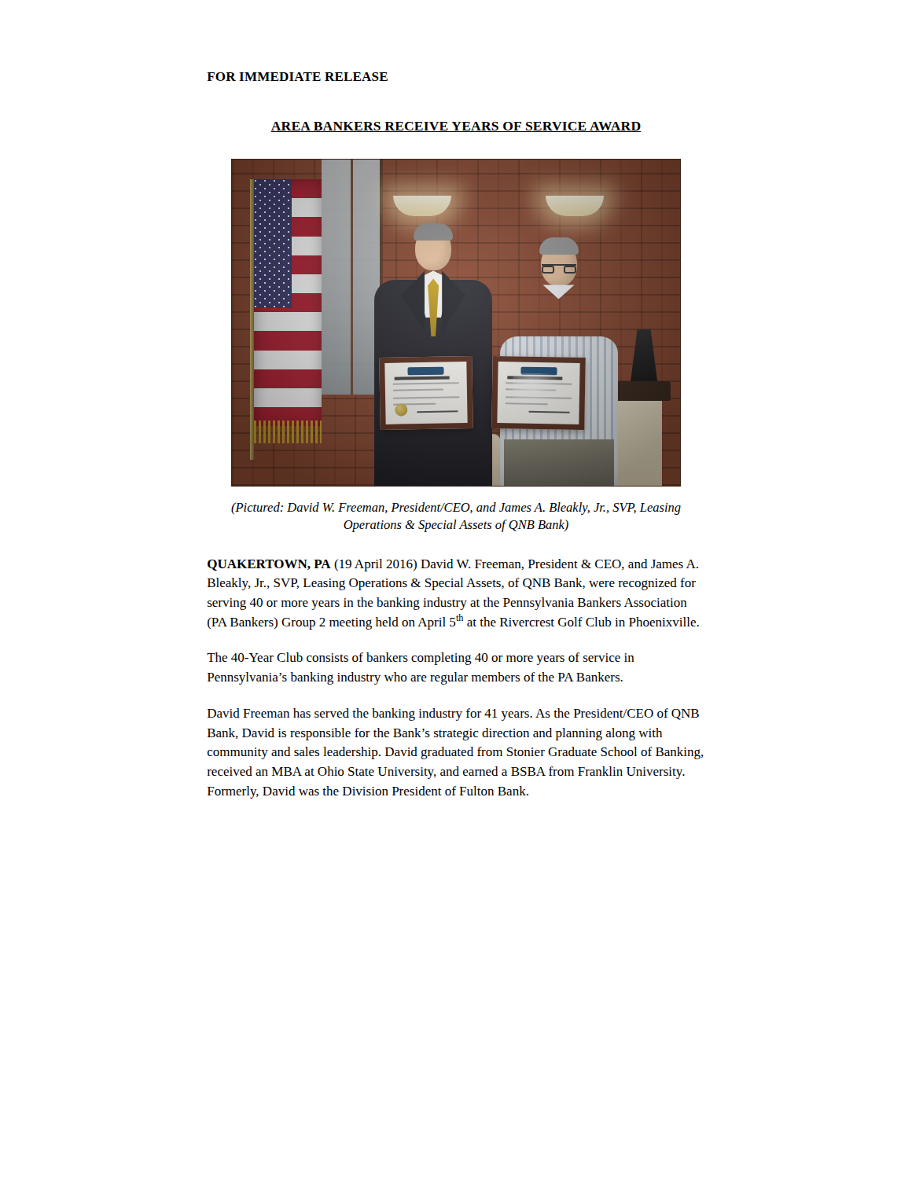FOR IMMEDIATE RELEASE
AREA BANKERS RECEIVE YEARS OF SERVICE AWARD
(Pictured: David W. Freeman, President/CEO, and James A. Bleakly, Jr., SVP, Leasing Operations & Special Assets of QNB Bank)
QUAKERTOWN, PA (19 April 2016) David W. Freeman, President & CEO, and James A. Bleakly, Jr., SVP, Leasing Operations & Special Assets, of QNB Bank, were recognized for serving 40 or more years in the banking industry at the Pennsylvania Bankers Association (PA Bankers) Group 2 meeting held on April 5th at the Rivercrest Golf Club in Phoenixville.
The 40-Year Club consists of bankers completing 40 or more years of service in Pennsylvania’s banking industry who are regular members of the PA Bankers.
David Freeman has served the banking industry for 41 years. As the President/CEO of QNB Bank, David is responsible for the Bank’s strategic direction and planning along with community and sales leadership. David graduated from Stonier Graduate School of Banking, received an MBA at Ohio State University, and earned a BSBA from Franklin University. Formerly, David was the Division President of Fulton Bank.